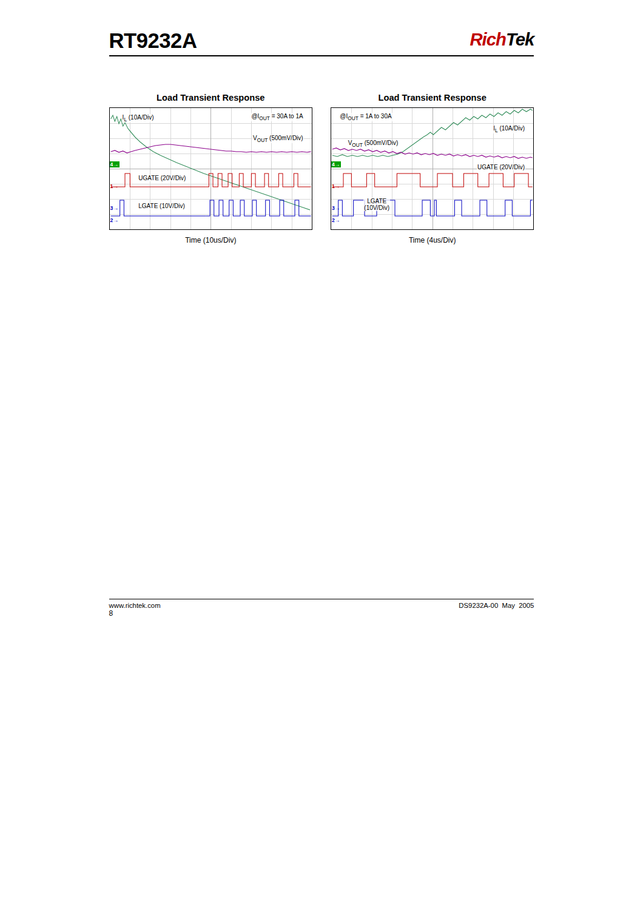RT9232A
Rich Tek
Load Transient Response
IL (10A/Div)
@IOUT = 30A to 1A
VOUT (500mV/Div)
UGATE (20V/Div)
LGATE (10V/Div)
4→
1→
3→
2→
Time (10us/Div)
Load Transient Response
@IOUT = 1A to 30A
IL (10A/Div)
VOUT (500mV/Div)
UGATE (20V/Div)
LGATE
(10V/Div)
4→
1→
3→
2→
Time (4us/Div)
www.richtek.com
8
DS9232A-00 May 2005